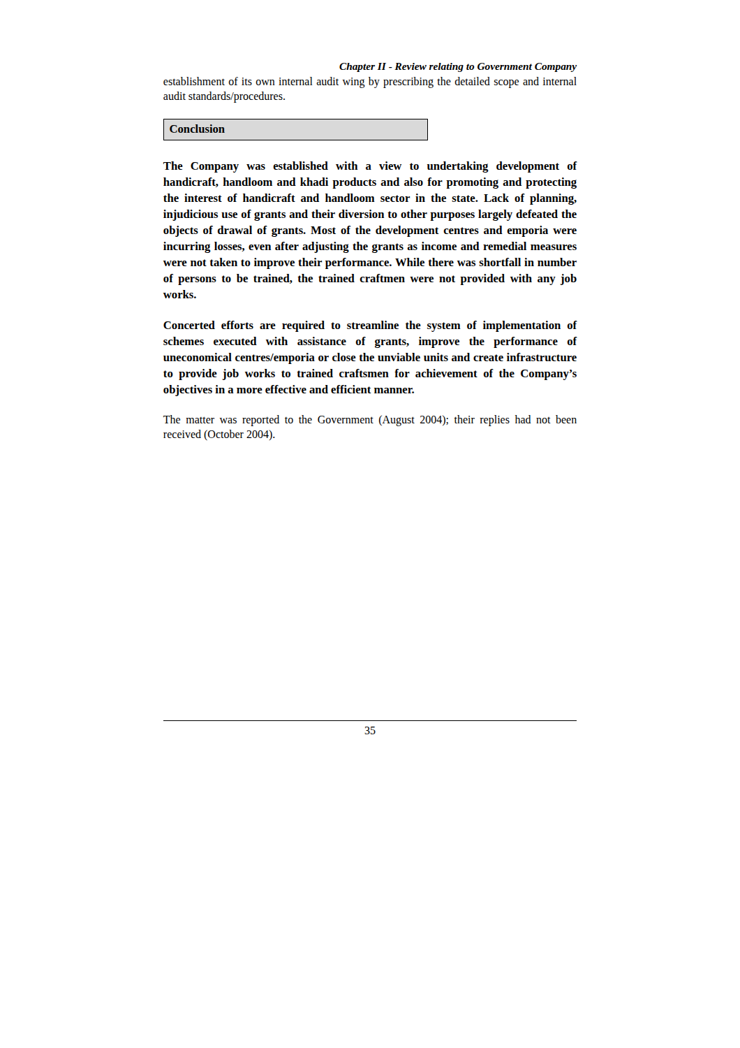Chapter II - Review relating to Government Company
establishment of its own internal audit wing by prescribing the detailed scope and internal audit standards/procedures.
Conclusion
The Company was established with a view to undertaking development of handicraft, handloom and khadi products and also for promoting and protecting the interest of handicraft and handloom sector in the state. Lack of planning, injudicious use of grants and their diversion to other purposes largely defeated the objects of drawal of grants. Most of the development centres and emporia were incurring losses, even after adjusting the grants as income and remedial measures were not taken to improve their performance. While there was shortfall in number of persons to be trained, the trained craftmen were not provided with any job works.
Concerted efforts are required to streamline the system of implementation of schemes executed with assistance of grants, improve the performance of uneconomical centres/emporia or close the unviable units and create infrastructure to provide job works to trained craftsmen for achievement of the Company’s objectives in a more effective and efficient manner.
The matter was reported to the Government (August 2004); their replies had not been received (October 2004).
35